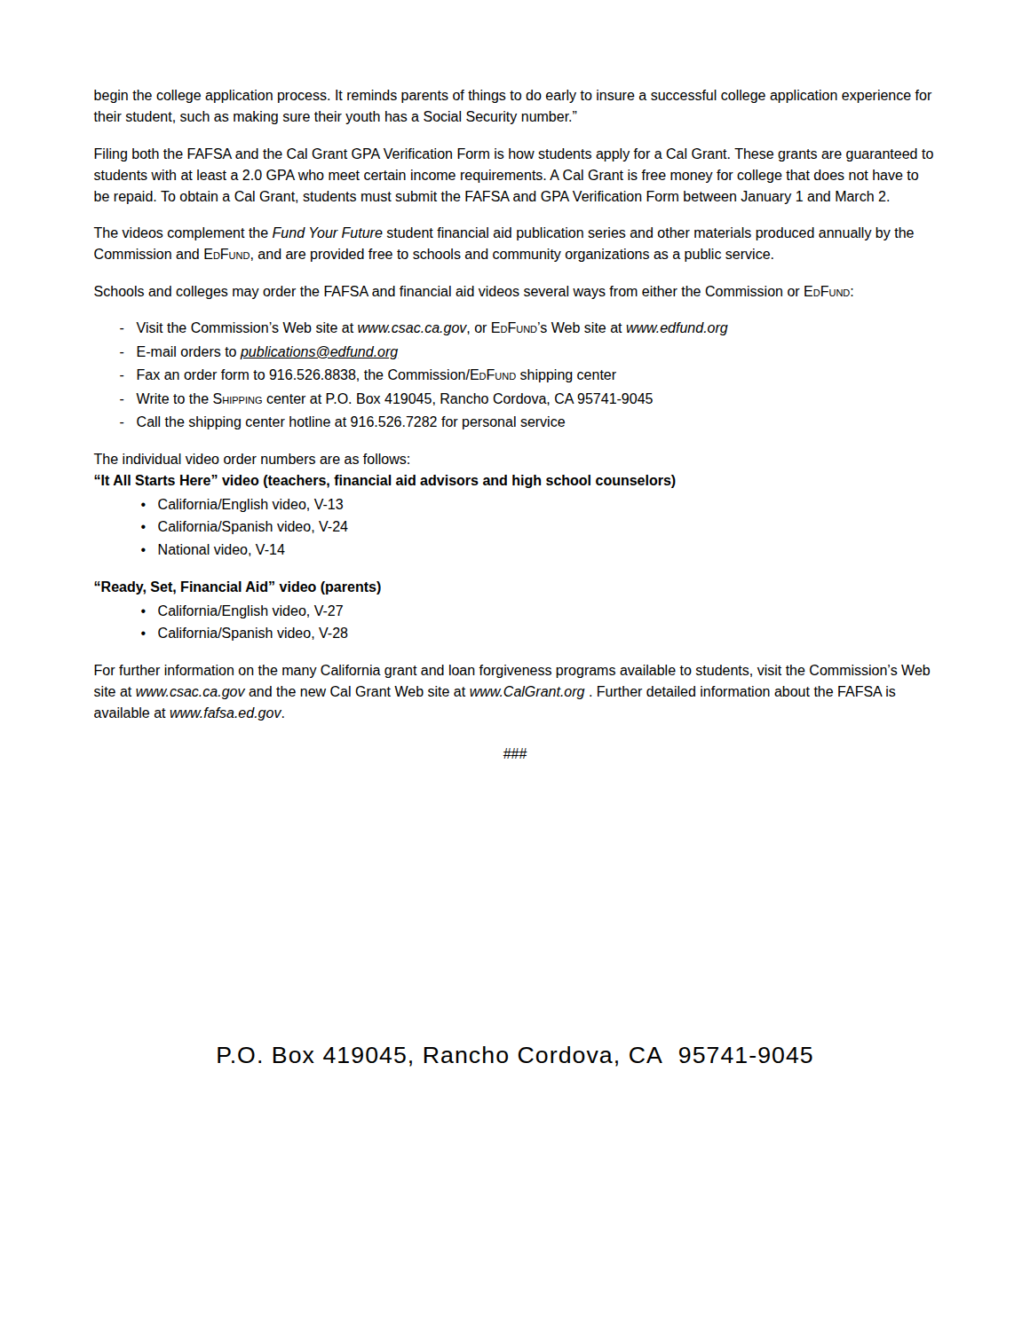begin the college application process. It reminds parents of things to do early to insure a successful college application experience for their student, such as making sure their youth has a Social Security number.”
Filing both the FAFSA and the Cal Grant GPA Verification Form is how students apply for a Cal Grant. These grants are guaranteed to students with at least a 2.0 GPA who meet certain income requirements. A Cal Grant is free money for college that does not have to be repaid. To obtain a Cal Grant, students must submit the FAFSA and GPA Verification Form between January 1 and March 2.
The videos complement the Fund Your Future student financial aid publication series and other materials produced annually by the Commission and EdFund, and are provided free to schools and community organizations as a public service.
Schools and colleges may order the FAFSA and financial aid videos several ways from either the Commission or EdFund:
Visit the Commission’s Web site at www.csac.ca.gov, or EdFund’s Web site at www.edfund.org
E-mail orders to publications@edfund.org
Fax an order form to 916.526.8838, the Commission/EdFund shipping center
Write to the Shipping center at P.O. Box 419045, Rancho Cordova, CA 95741-9045
Call the shipping center hotline at 916.526.7282 for personal service
The individual video order numbers are as follows:
“It All Starts Here” video (teachers, financial aid advisors and high school counselors)
California/English video, V-13
California/Spanish video, V-24
National video, V-14
“Ready, Set, Financial Aid” video (parents)
California/English video, V-27
California/Spanish video, V-28
For further information on the many California grant and loan forgiveness programs available to students, visit the Commission’s Web site at www.csac.ca.gov and the new Cal Grant Web site at www.CalGrant.org . Further detailed information about the FAFSA is available at www.fafsa.ed.gov.
###
P.O. Box 419045, Rancho Cordova, CA 95741-9045